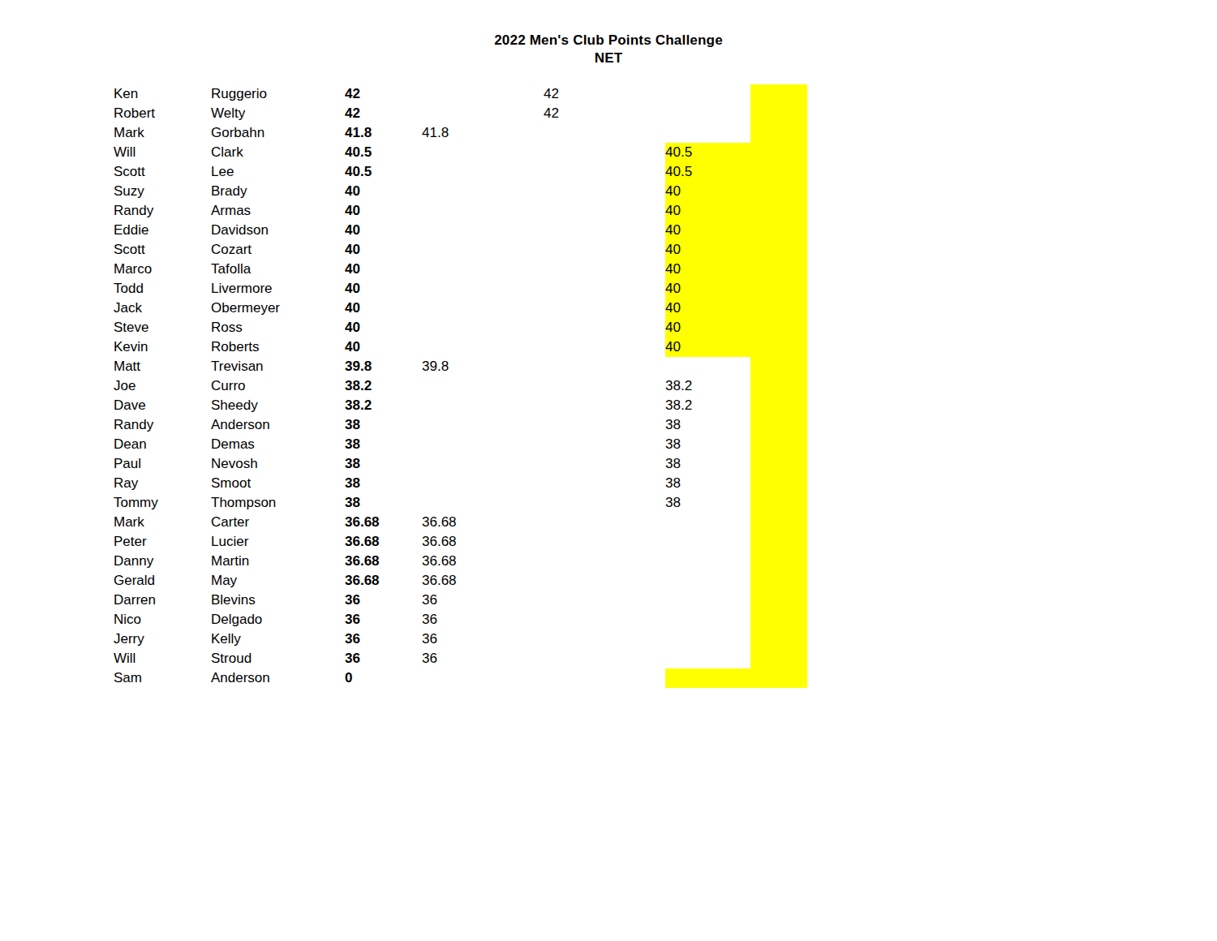2022 Men's Club Points Challenge
NET
| Ken | Ruggerio | 42 | | 42 | | |
| Robert | Welty | 42 | | 42 | | |
| Mark | Gorbahn | 41.8 | 41.8 | | | |
| Will | Clark | 40.5 | | | 40.5 | |
| Scott | Lee | 40.5 | | | 40.5 | |
| Suzy | Brady | 40 | | | 40 | |
| Randy | Armas | 40 | | | 40 | |
| Eddie | Davidson | 40 | | | 40 | |
| Scott | Cozart | 40 | | | 40 | |
| Marco | Tafolla | 40 | | | 40 | |
| Todd | Livermore | 40 | | | 40 | |
| Jack | Obermeyer | 40 | | | 40 | |
| Steve | Ross | 40 | | | 40 | |
| Kevin | Roberts | 40 | | | 40 | |
| Matt | Trevisan | 39.8 | 39.8 | | | |
| Joe | Curro | 38.2 | | | 38.2 | |
| Dave | Sheedy | 38.2 | | | 38.2 | |
| Randy | Anderson | 38 | | | 38 | |
| Dean | Demas | 38 | | | 38 | |
| Paul | Nevosh | 38 | | | 38 | |
| Ray | Smoot | 38 | | | 38 | |
| Tommy | Thompson | 38 | | | 38 | |
| Mark | Carter | 36.68 | 36.68 | | | |
| Peter | Lucier | 36.68 | 36.68 | | | |
| Danny | Martin | 36.68 | 36.68 | | | |
| Gerald | May | 36.68 | 36.68 | | | |
| Darren | Blevins | 36 | 36 | | | |
| Nico | Delgado | 36 | 36 | | | |
| Jerry | Kelly | 36 | 36 | | | |
| Will | Stroud | 36 | 36 | | | |
| Sam | Anderson | 0 | | | | |